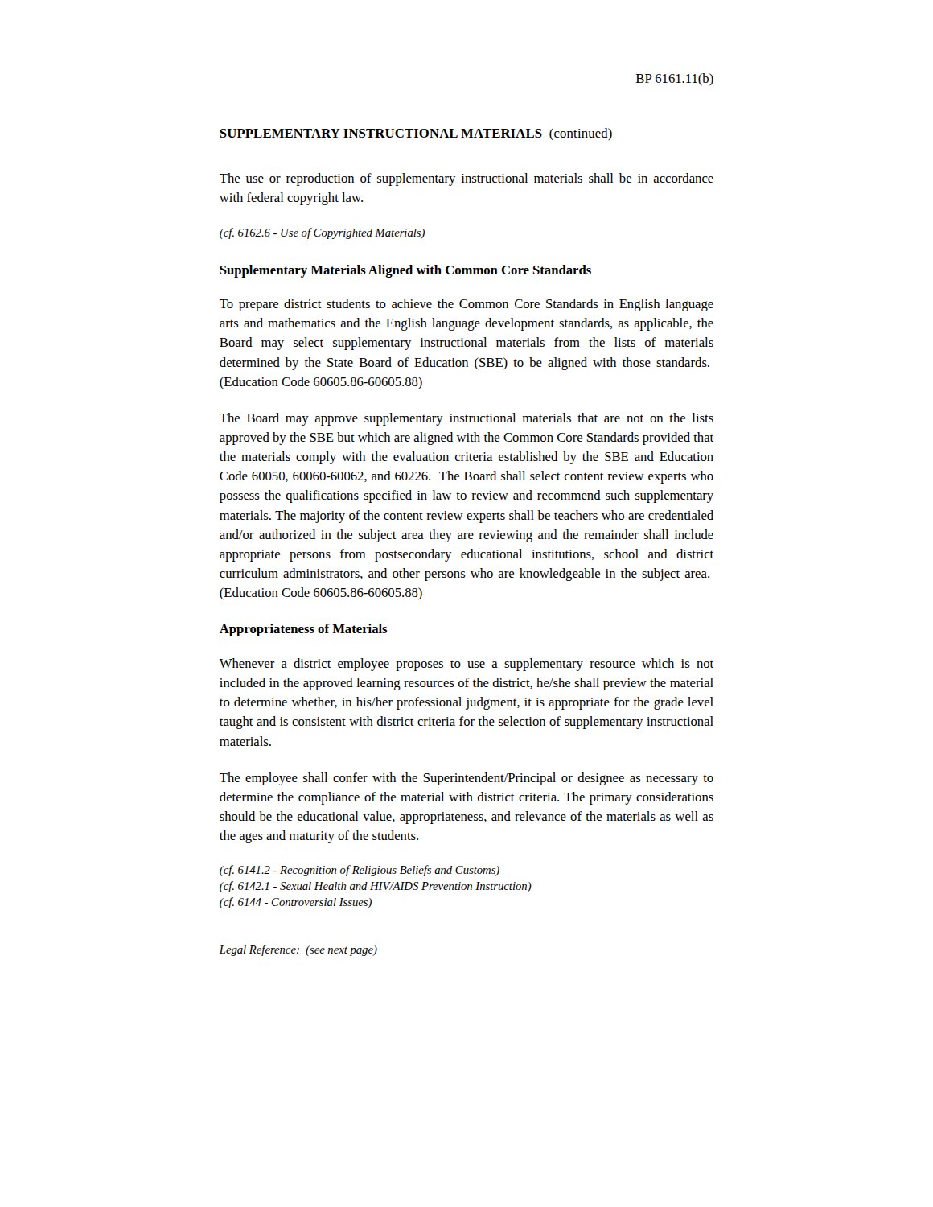BP 6161.11(b)
SUPPLEMENTARY INSTRUCTIONAL MATERIALS (continued)
The use or reproduction of supplementary instructional materials shall be in accordance with federal copyright law.
(cf. 6162.6 - Use of Copyrighted Materials)
Supplementary Materials Aligned with Common Core Standards
To prepare district students to achieve the Common Core Standards in English language arts and mathematics and the English language development standards, as applicable, the Board may select supplementary instructional materials from the lists of materials determined by the State Board of Education (SBE) to be aligned with those standards. (Education Code 60605.86-60605.88)
The Board may approve supplementary instructional materials that are not on the lists approved by the SBE but which are aligned with the Common Core Standards provided that the materials comply with the evaluation criteria established by the SBE and Education Code 60050, 60060-60062, and 60226. The Board shall select content review experts who possess the qualifications specified in law to review and recommend such supplementary materials. The majority of the content review experts shall be teachers who are credentialed and/or authorized in the subject area they are reviewing and the remainder shall include appropriate persons from postsecondary educational institutions, school and district curriculum administrators, and other persons who are knowledgeable in the subject area. (Education Code 60605.86-60605.88)
Appropriateness of Materials
Whenever a district employee proposes to use a supplementary resource which is not included in the approved learning resources of the district, he/she shall preview the material to determine whether, in his/her professional judgment, it is appropriate for the grade level taught and is consistent with district criteria for the selection of supplementary instructional materials.
The employee shall confer with the Superintendent/Principal or designee as necessary to determine the compliance of the material with district criteria. The primary considerations should be the educational value, appropriateness, and relevance of the materials as well as the ages and maturity of the students.
(cf. 6141.2 - Recognition of Religious Beliefs and Customs)
(cf. 6142.1 - Sexual Health and HIV/AIDS Prevention Instruction)
(cf. 6144 - Controversial Issues)
Legal Reference: (see next page)